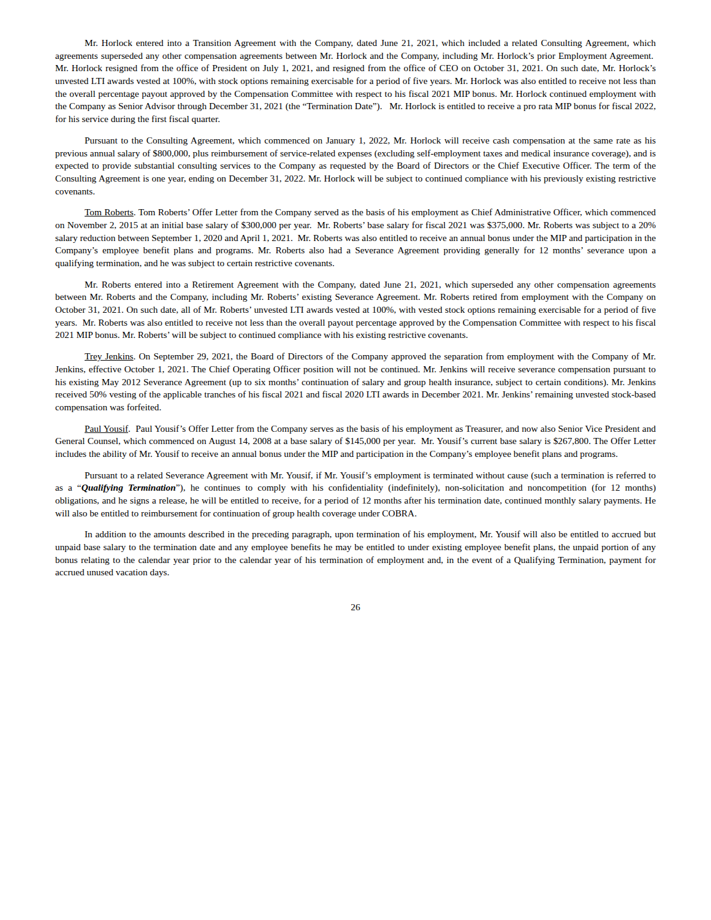Mr. Horlock entered into a Transition Agreement with the Company, dated June 21, 2021, which included a related Consulting Agreement, which agreements superseded any other compensation agreements between Mr. Horlock and the Company, including Mr. Horlock’s prior Employment Agreement. Mr. Horlock resigned from the office of President on July 1, 2021, and resigned from the office of CEO on October 31, 2021. On such date, Mr. Horlock’s unvested LTI awards vested at 100%, with stock options remaining exercisable for a period of five years. Mr. Horlock was also entitled to receive not less than the overall percentage payout approved by the Compensation Committee with respect to his fiscal 2021 MIP bonus. Mr. Horlock continued employment with the Company as Senior Advisor through December 31, 2021 (the “Termination Date”). Mr. Horlock is entitled to receive a pro rata MIP bonus for fiscal 2022, for his service during the first fiscal quarter.
Pursuant to the Consulting Agreement, which commenced on January 1, 2022, Mr. Horlock will receive cash compensation at the same rate as his previous annual salary of $800,000, plus reimbursement of service-related expenses (excluding self-employment taxes and medical insurance coverage), and is expected to provide substantial consulting services to the Company as requested by the Board of Directors or the Chief Executive Officer. The term of the Consulting Agreement is one year, ending on December 31, 2022. Mr. Horlock will be subject to continued compliance with his previously existing restrictive covenants.
Tom Roberts. Tom Roberts’ Offer Letter from the Company served as the basis of his employment as Chief Administrative Officer, which commenced on November 2, 2015 at an initial base salary of $300,000 per year. Mr. Roberts’ base salary for fiscal 2021 was $375,000. Mr. Roberts was subject to a 20% salary reduction between September 1, 2020 and April 1, 2021. Mr. Roberts was also entitled to receive an annual bonus under the MIP and participation in the Company’s employee benefit plans and programs. Mr. Roberts also had a Severance Agreement providing generally for 12 months’ severance upon a qualifying termination, and he was subject to certain restrictive covenants.
Mr. Roberts entered into a Retirement Agreement with the Company, dated June 21, 2021, which superseded any other compensation agreements between Mr. Roberts and the Company, including Mr. Roberts’ existing Severance Agreement. Mr. Roberts retired from employment with the Company on October 31, 2021. On such date, all of Mr. Roberts’ unvested LTI awards vested at 100%, with vested stock options remaining exercisable for a period of five years. Mr. Roberts was also entitled to receive not less than the overall payout percentage approved by the Compensation Committee with respect to his fiscal 2021 MIP bonus. Mr. Roberts’ will be subject to continued compliance with his existing restrictive covenants.
Trey Jenkins. On September 29, 2021, the Board of Directors of the Company approved the separation from employment with the Company of Mr. Jenkins, effective October 1, 2021. The Chief Operating Officer position will not be continued. Mr. Jenkins will receive severance compensation pursuant to his existing May 2012 Severance Agreement (up to six months’ continuation of salary and group health insurance, subject to certain conditions). Mr. Jenkins received 50% vesting of the applicable tranches of his fiscal 2021 and fiscal 2020 LTI awards in December 2021. Mr. Jenkins’ remaining unvested stock-based compensation was forfeited.
Paul Yousif. Paul Yousif’s Offer Letter from the Company serves as the basis of his employment as Treasurer, and now also Senior Vice President and General Counsel, which commenced on August 14, 2008 at a base salary of $145,000 per year. Mr. Yousif’s current base salary is $267,800. The Offer Letter includes the ability of Mr. Yousif to receive an annual bonus under the MIP and participation in the Company’s employee benefit plans and programs.
Pursuant to a related Severance Agreement with Mr. Yousif, if Mr. Yousif’s employment is terminated without cause (such a termination is referred to as a “Qualifying Termination”), he continues to comply with his confidentiality (indefinitely), non-solicitation and noncompetition (for 12 months) obligations, and he signs a release, he will be entitled to receive, for a period of 12 months after his termination date, continued monthly salary payments. He will also be entitled to reimbursement for continuation of group health coverage under COBRA.
In addition to the amounts described in the preceding paragraph, upon termination of his employment, Mr. Yousif will also be entitled to accrued but unpaid base salary to the termination date and any employee benefits he may be entitled to under existing employee benefit plans, the unpaid portion of any bonus relating to the calendar year prior to the calendar year of his termination of employment and, in the event of a Qualifying Termination, payment for accrued unused vacation days.
26